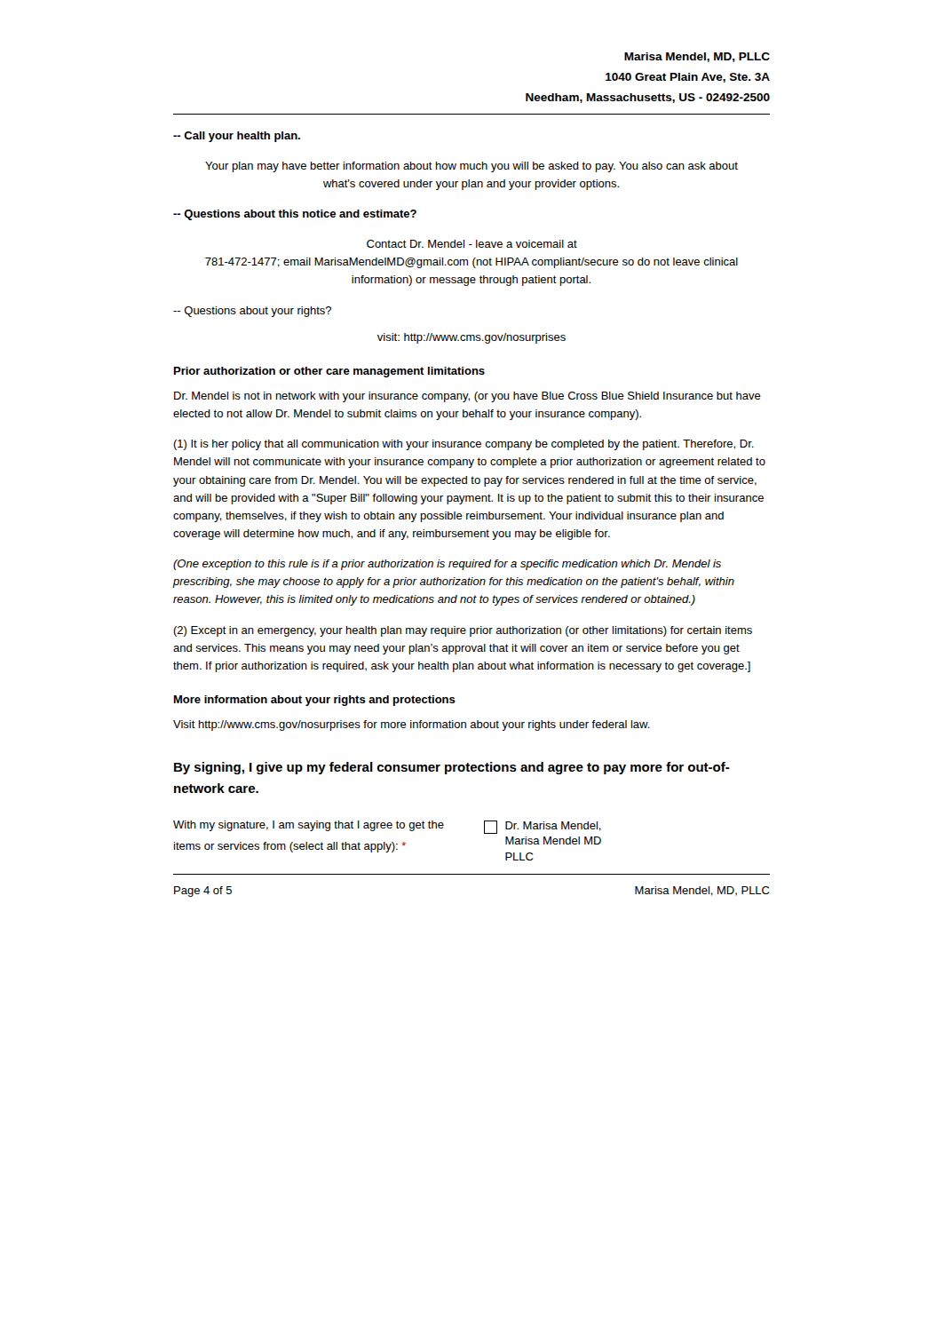Marisa Mendel, MD, PLLC
1040 Great Plain Ave, Ste. 3A
Needham, Massachusetts, US - 02492-2500
-- Call your health plan.
Your plan may have better information about how much you will be asked to pay. You also can ask about what's covered under your plan and your provider options.
-- Questions about this notice and estimate?
Contact Dr. Mendel - leave a voicemail at
781-472-1477; email MarisaMendelMD@gmail.com (not HIPAA compliant/secure so do not leave clinical information) or message through patient portal.
-- Questions about your rights?
visit: http://www.cms.gov/nosurprises
Prior authorization or other care management limitations
Dr. Mendel is not in network with your insurance company, (or you have Blue Cross Blue Shield Insurance but have elected to not allow Dr. Mendel to submit claims on your behalf to your insurance company).
(1) It is her policy that all communication with your insurance company be completed by the patient. Therefore, Dr. Mendel will not communicate with your insurance company to complete a prior authorization or agreement related to your obtaining care from Dr. Mendel. You will be expected to pay for services rendered in full at the time of service, and will be provided with a "Super Bill" following your payment. It is up to the patient to submit this to their insurance company, themselves, if they wish to obtain any possible reimbursement. Your individual insurance plan and coverage will determine how much, and if any, reimbursement you may be eligible for.
(One exception to this rule is if a prior authorization is required for a specific medication which Dr. Mendel is prescribing, she may choose to apply for a prior authorization for this medication on the patient's behalf, within reason. However, this is limited only to medications and not to types of services rendered or obtained.)
(2) Except in an emergency, your health plan may require prior authorization (or other limitations) for certain items and services. This means you may need your plan’s approval that it will cover an item or service before you get them. If prior authorization is required, ask your health plan about what information is necessary to get coverage.]
More information about your rights and protections
Visit http://www.cms.gov/nosurprises for more information about your rights under federal law.
By signing, I give up my federal consumer protections and agree to pay more for out-of-network care.
With my signature, I am saying that I agree to get the items or services from (select all that apply): *
Dr. Marisa Mendel,
Marisa Mendel MD
PLLC
Page 4 of 5 Marisa Mendel, MD, PLLC